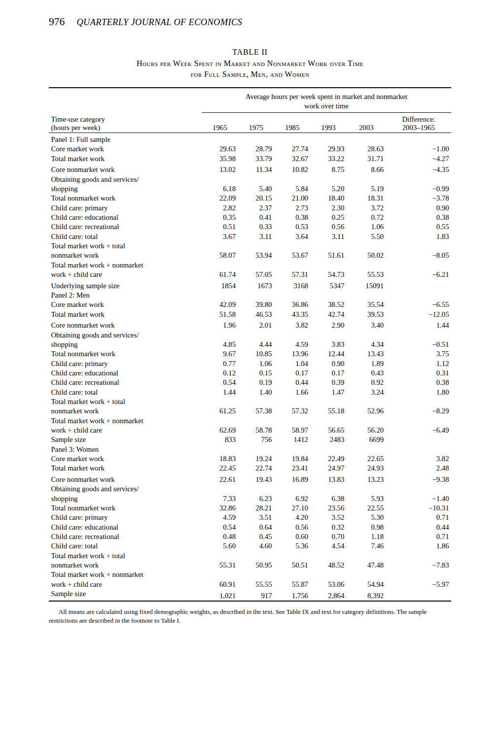976 QUARTERLY JOURNAL OF ECONOMICS
TABLE II
Hours per Week Spent in Market and Nonmarket Work over Time
for Full Sample, Men, and Women
| | Average hours per week spent in market and nonmarket work over time |
| --- | --- |
| Time-use category (hours per week) | 1965 | 1975 | 1985 | 1993 | 2003 | Difference: 2003–1965 |
| Panel 1: Full sample | |
| Core market work | 29.63 | 28.79 | 27.74 | 29.93 | 28.63 | −1.00 |
| Total market work | 35.98 | 33.79 | 32.67 | 33.22 | 31.71 | −4.27 |
| Core nonmarket work | 13.02 | 11.34 | 10.82 | 8.75 | 8.66 | −4.35 |
| Obtaining goods and services/ | |
| shopping | 6.18 | 5.40 | 5.84 | 5.20 | 5.19 | −0.99 |
| Total nonmarket work | 22.09 | 20.15 | 21.00 | 18.40 | 18.31 | −3.78 |
| Child care: primary | 2.82 | 2.37 | 2.73 | 2.30 | 3.72 | 0.90 |
| Child care: educational | 0.35 | 0.41 | 0.38 | 0.25 | 0.72 | 0.38 |
| Child care: recreational | 0.51 | 0.33 | 0.53 | 0.56 | 1.06 | 0.55 |
| Child care: total | 3.67 | 3.11 | 3.64 | 3.11 | 5.50 | 1.83 |
| Total market work + total | |
| nonmarket work | 58.07 | 53.94 | 53.67 | 51.61 | 50.02 | −8.05 |
| Total market work + nonmarket | |
| work + child care | 61.74 | 57.05 | 57.31 | 54.73 | 55.53 | −6.21 |
| Underlying sample size | 1854 | 1673 | 3168 | 5347 | 15091 | |
| Panel 2: Men | |
| Core market work | 42.09 | 39.80 | 36.86 | 38.52 | 35.54 | −6.55 |
| Total market work | 51.58 | 46.53 | 43.35 | 42.74 | 39.53 | −12.05 |
| Core nonmarket work | 1.96 | 2.01 | 3.82 | 2.90 | 3.40 | 1.44 |
| Obtaining goods and services/ | |
| shopping | 4.85 | 4.44 | 4.59 | 3.83 | 4.34 | −0.51 |
| Total nonmarket work | 9.67 | 10.85 | 13.96 | 12.44 | 13.43 | 3.75 |
| Child care: primary | 0.77 | 1.06 | 1.04 | 0.90 | 1.89 | 1.12 |
| Child care: educational | 0.12 | 0.15 | 0.17 | 0.17 | 0.43 | 0.31 |
| Child care: recreational | 0.54 | 0.19 | 0.44 | 0.39 | 0.92 | 0.38 |
| Child care: total | 1.44 | 1.40 | 1.66 | 1.47 | 3.24 | 1.80 |
| Total market work + total | |
| nonmarket work | 61.25 | 57.38 | 57.32 | 55.18 | 52.96 | −8.29 |
| Total market work + nonmarket | |
| work + child care | 62.69 | 58.78 | 58.97 | 56.65 | 56.20 | −6.49 |
| Sample size | 833 | 756 | 1412 | 2483 | 6699 | |
| Panel 3: Women | |
| Core market work | 18.83 | 19.24 | 19.84 | 22.49 | 22.65 | 3.82 |
| Total market work | 22.45 | 22.74 | 23.41 | 24.97 | 24.93 | 2.48 |
| Core nonmarket work | 22.61 | 19.43 | 16.89 | 13.83 | 13.23 | −9.38 |
| Obtaining goods and services/ | |
| shopping | 7.33 | 6.23 | 6.92 | 6.38 | 5.93 | −1.40 |
| Total nonmarket work | 32.86 | 28.21 | 27.10 | 23.56 | 22.55 | −10.31 |
| Child care: primary | 4.59 | 3.51 | 4.20 | 3.52 | 5.30 | 0.71 |
| Child care: educational | 0.54 | 0.64 | 0.56 | 0.32 | 0.98 | 0.44 |
| Child care: recreational | 0.48 | 0.45 | 0.60 | 0.70 | 1.18 | 0.71 |
| Child care: total | 5.60 | 4.60 | 5.36 | 4.54 | 7.46 | 1.86 |
| Total market work + total | |
| nonmarket work | 55.31 | 50.95 | 50.51 | 48.52 | 47.48 | −7.83 |
| Total market work + nonmarket | |
| work + child care | 60.91 | 55.55 | 55.87 | 53.06 | 54.94 | −5.97 |
| Sample size | 1,021 | 917 | 1,756 | 2,864 | 8,392 | |
All means are calculated using fixed demographic weights, as described in the text. See Table IX and text for category definitions. The sample restrictions are described in the footnote to Table I.